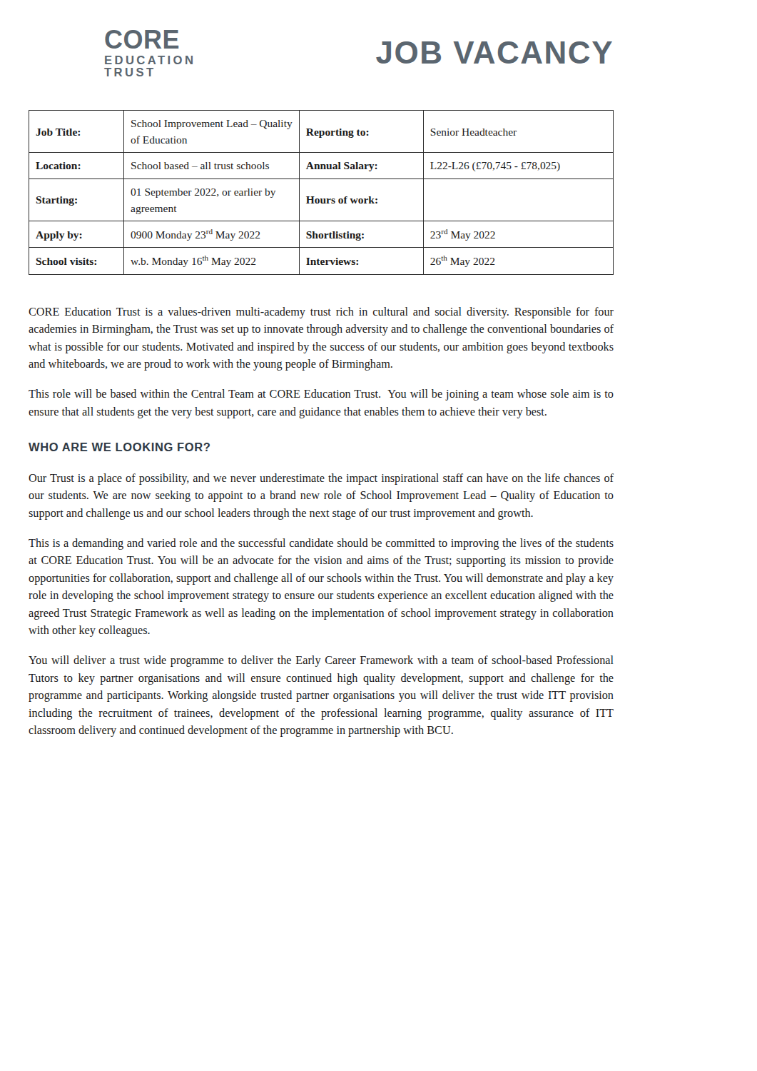CORE EDUCATION TRUST
JOB VACANCY
| Job Title: | School Improvement Lead – Quality of Education | Reporting to: | Senior Headteacher |
| Location: | School based – all trust schools | Annual Salary: | L22-L26 (£70,745 - £78,025) |
| Starting: | 01 September 2022, or earlier by agreement | Hours of work: | |
| Apply by: | 0900 Monday 23 rd May 2022 | Shortlisting: | 23 rd May 2022 |
| School visits: | w.b. Monday 16 th May 2022 | Interviews: | 26 th May 2022 |
CORE Education Trust is a values-driven multi-academy trust rich in cultural and social diversity. Responsible for four academies in Birmingham, the Trust was set up to innovate through adversity and to challenge the conventional boundaries of what is possible for our students. Motivated and inspired by the success of our students, our ambition goes beyond textbooks and whiteboards, we are proud to work with the young people of Birmingham.
This role will be based within the Central Team at CORE Education Trust. You will be joining a team whose sole aim is to ensure that all students get the very best support, care and guidance that enables them to achieve their very best.
Who are we looking for?
Our Trust is a place of possibility, and we never underestimate the impact inspirational staff can have on the life chances of our students. We are now seeking to appoint to a brand new role of School Improvement Lead – Quality of Education to support and challenge us and our school leaders through the next stage of our trust improvement and growth.
This is a demanding and varied role and the successful candidate should be committed to improving the lives of the students at CORE Education Trust. You will be an advocate for the vision and aims of the Trust; supporting its mission to provide opportunities for collaboration, support and challenge all of our schools within the Trust. You will demonstrate and play a key role in developing the school improvement strategy to ensure our students experience an excellent education aligned with the agreed Trust Strategic Framework as well as leading on the implementation of school improvement strategy in collaboration with other key colleagues.
You will deliver a trust wide programme to deliver the Early Career Framework with a team of school-based Professional Tutors to key partner organisations and will ensure continued high quality development, support and challenge for the programme and participants. Working alongside trusted partner organisations you will deliver the trust wide ITT provision including the recruitment of trainees, development of the professional learning programme, quality assurance of ITT classroom delivery and continued development of the programme in partnership with BCU.